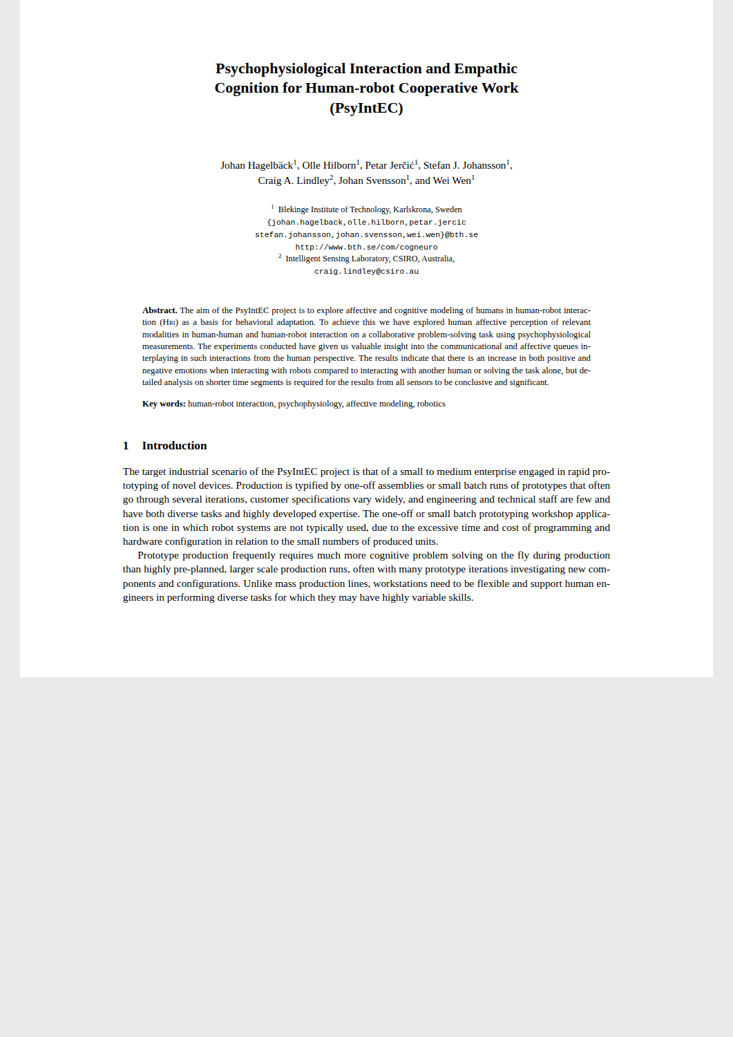Psychophysiological Interaction and Empathic
Cognition for Human-robot Cooperative Work
(PsyIntEC)
Johan Hagelbäck1, Olle Hilborn1, Petar Jerčić1, Stefan J. Johansson1,
Craig A. Lindley2, Johan Svensson1, and Wei Wen1
1 Blekinge Institute of Technology, Karlskrona, Sweden
{johan.hagelback,olle.hilborn,petar.jercic
stefan.johansson,johan.svensson,wei.wen}@bth.se
http://www.bth.se/com/cogneuro
2 Intelligent Sensing Laboratory, CSIRO, Australia,
craig.lindley@csiro.au
Abstract. The aim of the PsyIntEC project is to explore affective and cognitive modeling of humans in human-robot interaction (Hri) as a basis for behavioral adaptation. To achieve this we have explored human affective perception of relevant modalities in human-human and human-robot interaction on a collaborative problem-solving task using psychophysiological measurements. The experiments conducted have given us valuable insight into the communicational and affective queues interplaying in such interactions from the human perspective. The results indicate that there is an increase in both positive and negative emotions when interacting with robots compared to interacting with another human or solving the task alone, but detailed analysis on shorter time segments is required for the results from all sensors to be conclusive and significant.
Key words: human-robot interaction, psychophysiology, affective modeling, robotics
1 Introduction
The target industrial scenario of the PsyIntEC project is that of a small to medium enterprise engaged in rapid prototyping of novel devices. Production is typified by one-off assemblies or small batch runs of prototypes that often go through several iterations, customer specifications vary widely, and engineering and technical staff are few and have both diverse tasks and highly developed expertise. The one-off or small batch prototyping workshop application is one in which robot systems are not typically used, due to the excessive time and cost of programming and hardware configuration in relation to the small numbers of produced units.
Prototype production frequently requires much more cognitive problem solving on the fly during production than highly pre-planned, larger scale production runs, often with many prototype iterations investigating new components and configurations. Unlike mass production lines, workstations need to be flexible and support human engineers in performing diverse tasks for which they may have highly variable skills.